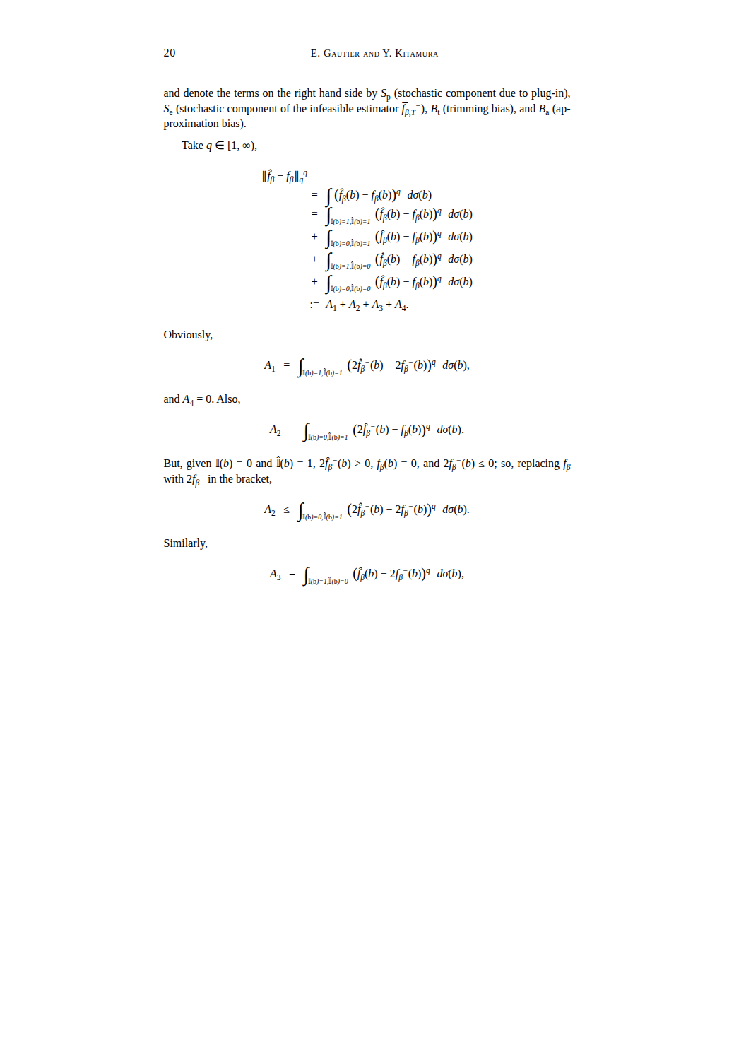20 E. Gautier and Y. Kitamura
and denote the terms on the right hand side by Sp (stochastic component due to plug-in), Se (stochastic component of the infeasible estimator f̅β,T−), Bt (trimming bias), and Ba (approximation bias).
Take q ∈ [1, ∞),
∥f̂β − fβ∥qq = ∫ (f̂β(b) − fβ(b))q dσ(b) = ∫𝕀(b)=1,𝕀̂(b)=1 (f̂β(b) − fβ(b))q dσ(b) + ∫𝕀(b)=0,𝕀̂(b)=1 (f̂β(b) − fβ(b))q dσ(b) + ∫𝕀(b)=1,𝕀̂(b)=0 (f̂β(b) − fβ(b))q dσ(b) + ∫𝕀(b)=0,𝕀̂(b)=0 (f̂β(b) − fβ(b))q dσ(b) := A1 + A2 + A3 + A4.
Obviously,
A1 = ∫𝕀(b)=1,𝕀̂(b)=1 (2f̂β−(b) − 2fβ−(b))q dσ(b),
and A4 = 0. Also,
A2 = ∫𝕀(b)=0,𝕀̂(b)=1 (2f̂β−(b) − fβ(b))q dσ(b).
But, given 𝕀(b) = 0 and 𝕀̂(b) = 1, 2f̂β−(b) > 0, fβ(b) = 0, and 2fβ−(b) ≤ 0; so, replacing fβ with 2fβ− in the bracket,
A2 ≤ ∫𝕀(b)=0,𝕀̂(b)=1 (2f̂β−(b) − 2fβ−(b))q dσ(b).
Similarly,
A3 = ∫𝕀(b)=1,𝕀̂(b)=0 (f̂β(b) − 2fβ−(b))q dσ(b),